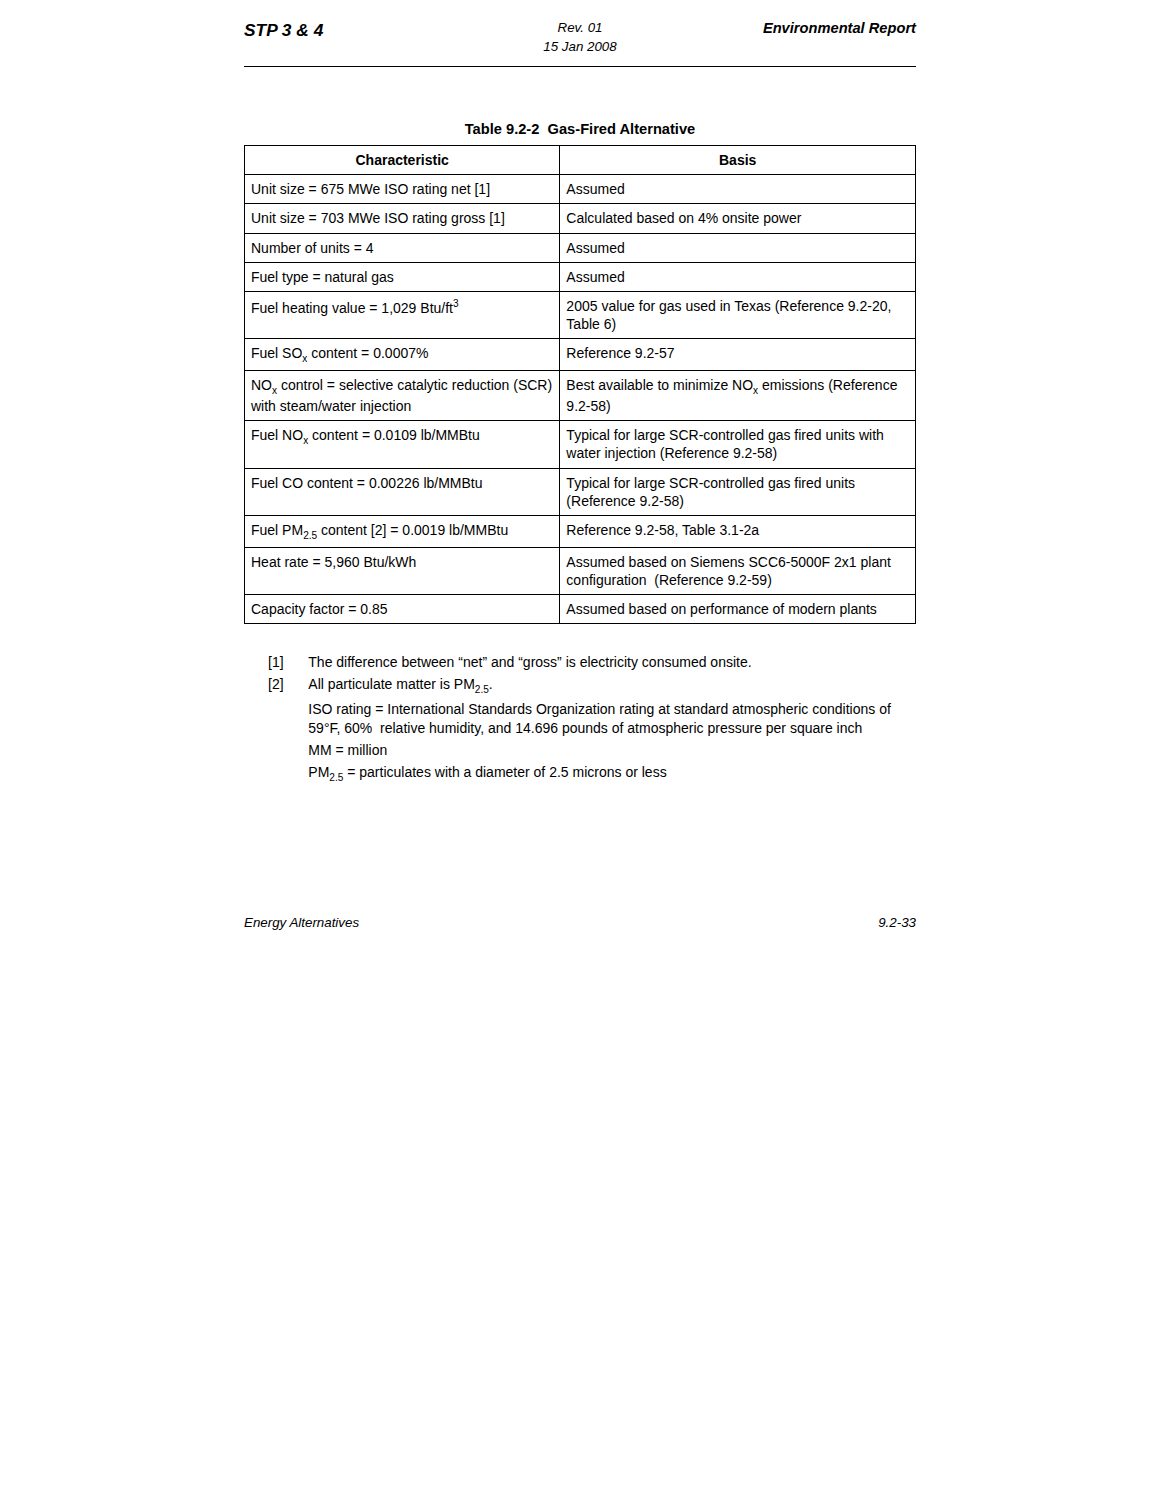STP 3 & 4
Rev. 01
15 Jan 2008
Environmental Report
Table 9.2-2 Gas-Fired Alternative
| Characteristic | Basis |
| --- | --- |
| Unit size = 675 MWe ISO rating net [1] | Assumed |
| Unit size = 703 MWe ISO rating gross [1] | Calculated based on 4% onsite power |
| Number of units = 4 | Assumed |
| Fuel type = natural gas | Assumed |
| Fuel heating value = 1,029 Btu/ft 3 | 2005 value for gas used in Texas (Reference 9.2-20, Table 6) |
| Fuel SO x content = 0.0007% | Reference 9.2-57 |
| NO x control = selective catalytic reduction (SCR) with steam/water injection | Best available to minimize NO x emissions (Reference 9.2-58) |
| Fuel NO x content = 0.0109 lb/MMBtu | Typical for large SCR-controlled gas fired units with water injection (Reference 9.2-58) |
| Fuel CO content = 0.00226 lb/MMBtu | Typical for large SCR-controlled gas fired units (Reference 9.2-58) |
| Fuel PM 2.5 content [2] = 0.0019 lb/MMBtu | Reference 9.2-58, Table 3.1-2a |
| Heat rate = 5,960 Btu/kWh | Assumed based on Siemens SCC6-5000F 2x1 plant configuration (Reference 9.2-59) |
| Capacity factor = 0.85 | Assumed based on performance of modern plants |
[1]
The difference between “net” and “gross” is electricity consumed onsite.
[2]
All particulate matter is PM2.5.
ISO rating = International Standards Organization rating at standard atmospheric conditions of 59°F, 60% relative humidity, and 14.696 pounds of atmospheric pressure per square inch
MM = million
PM2.5 = particulates with a diameter of 2.5 microns or less
Energy Alternatives
9.2-33